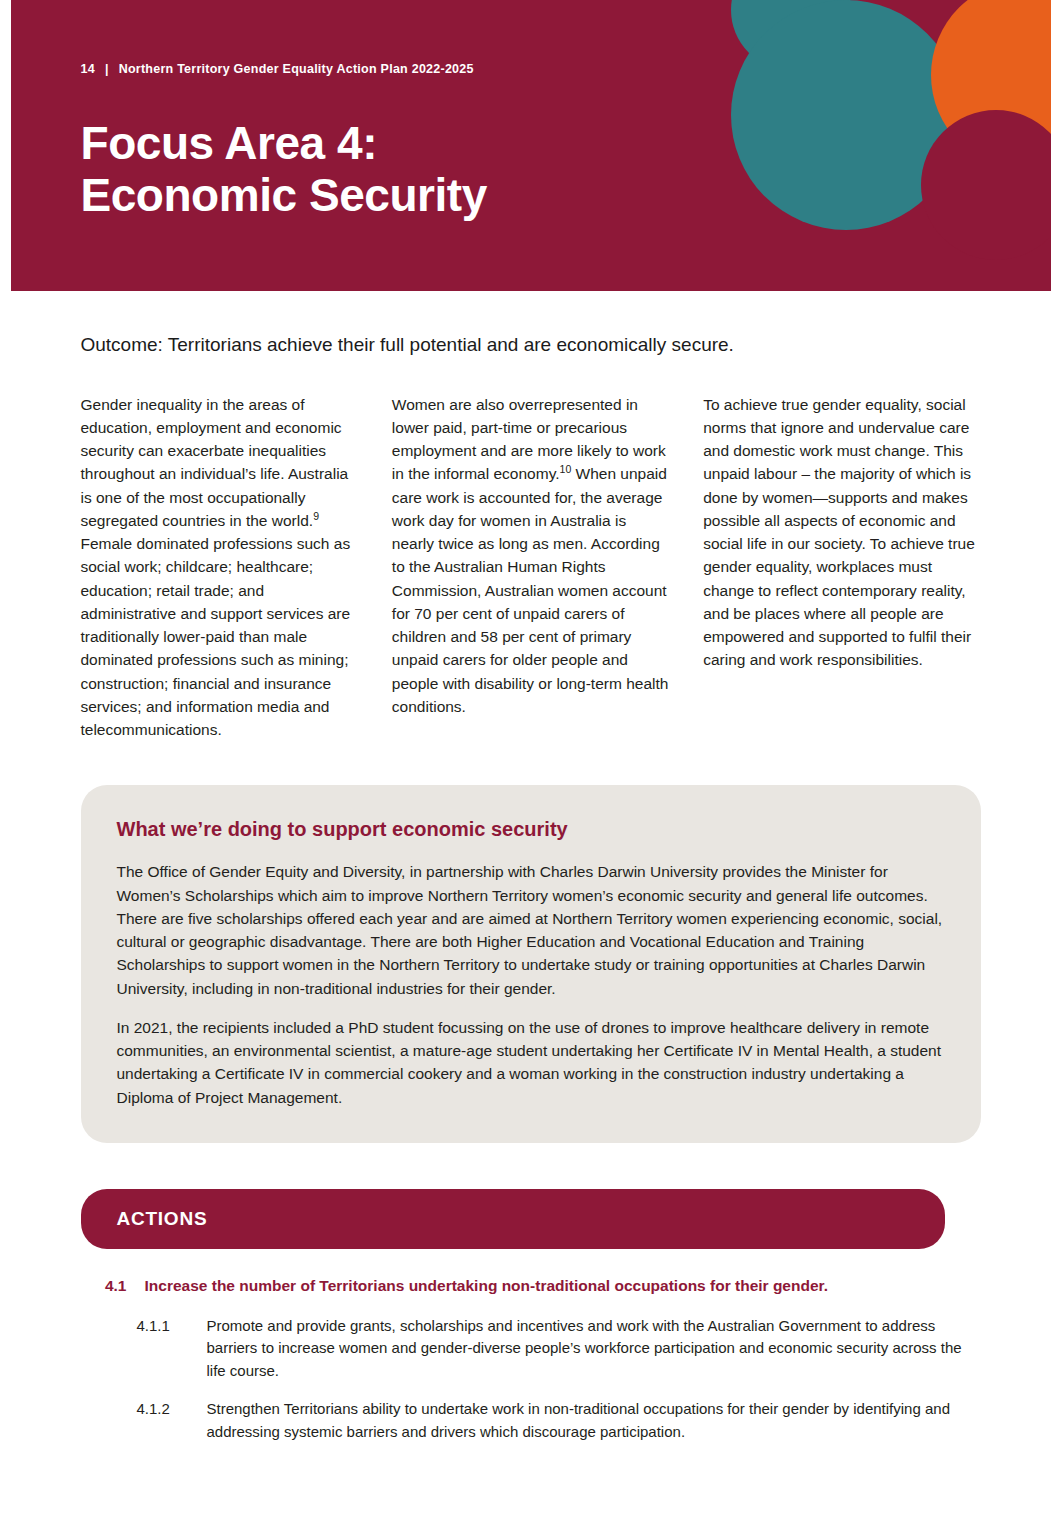14|Northern Territory Gender Equality Action Plan 2022-2025
Focus Area 4:
Economic Security
Outcome: Territorians achieve their full potential and are economically secure.
Gender inequality in the areas of education, employment and economic security can exacerbate inequalities throughout an individual’s life. Australia is one of the most occupationally segregated countries in the world.9 Female dominated professions such as social work; childcare; healthcare; education; retail trade; and administrative and support services are traditionally lower-paid than male dominated professions such as mining; construction; financial and insurance services; and information media and telecommunications.
Women are also overrepresented in lower paid, part-time or precarious employment and are more likely to work in the informal economy.10 When unpaid care work is accounted for, the average work day for women in Australia is nearly twice as long as men. According to the Australian Human Rights Commission, Australian women account for 70 per cent of unpaid carers of children and 58 per cent of primary unpaid carers for older people and people with disability or long-term health conditions.
To achieve true gender equality, social norms that ignore and undervalue care and domestic work must change. This unpaid labour – the majority of which is done by women—supports and makes possible all aspects of economic and social life in our society. To achieve true gender equality, workplaces must change to reflect contemporary reality, and be places where all people are empowered and supported to fulfil their caring and work responsibilities.
What we’re doing to support economic security
The Office of Gender Equity and Diversity, in partnership with Charles Darwin University provides the Minister for Women’s Scholarships which aim to improve Northern Territory women’s economic security and general life outcomes. There are five scholarships offered each year and are aimed at Northern Territory women experiencing economic, social, cultural or geographic disadvantage. There are both Higher Education and Vocational Education and Training Scholarships to support women in the Northern Territory to undertake study or training opportunities at Charles Darwin University, including in non-traditional industries for their gender.
In 2021, the recipients included a PhD student focussing on the use of drones to improve healthcare delivery in remote communities, an environmental scientist, a mature-age student undertaking her Certificate IV in Mental Health, a student undertaking a Certificate IV in commercial cookery and a woman working in the construction industry undertaking a Diploma of Project Management.
ACTIONS
4.1 Increase the number of Territorians undertaking non-traditional occupations for their gender.
4.1.1 Promote and provide grants, scholarships and incentives and work with the Australian Government to address barriers to increase women and gender-diverse people’s workforce participation and economic security across the life course.
4.1.2 Strengthen Territorians ability to undertake work in non-traditional occupations for their gender by identifying and addressing systemic barriers and drivers which discourage participation.